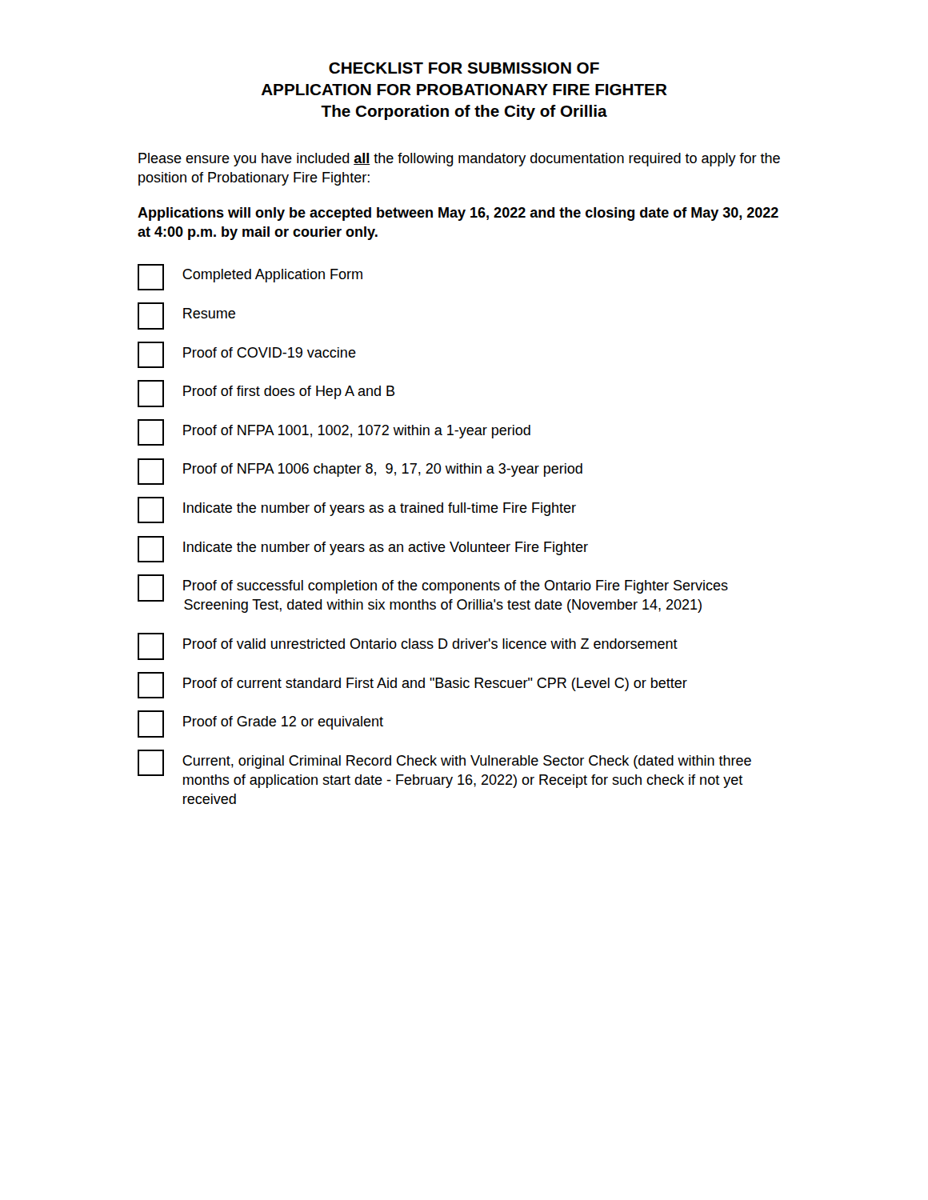CHECKLIST FOR SUBMISSION OF APPLICATION FOR PROBATIONARY FIRE FIGHTER The Corporation of the City of Orillia
Please ensure you have included all the following mandatory documentation required to apply for the position of Probationary Fire Fighter:
Applications will only be accepted between May 16, 2022 and the closing date of May 30, 2022 at 4:00 p.m. by mail or courier only.
Completed Application Form
Resume
Proof of COVID-19 vaccine
Proof of first does of Hep A and B
Proof of NFPA 1001, 1002, 1072 within a 1-year period
Proof of NFPA 1006 chapter 8, 9, 17, 20 within a 3-year period
Indicate the number of years as a trained full-time Fire Fighter
Indicate the number of years as an active Volunteer Fire Fighter
Proof of successful completion of the components of the Ontario Fire Fighter ServicesScreening Test, dated within six months of Orillia's test date (November 14, 2021)
Proof of valid unrestricted Ontario class D driver's licence with Z endorsement
Proof of current standard First Aid and "Basic Rescuer" CPR (Level C) or better
Proof of Grade 12 or equivalent
Current, original Criminal Record Check with Vulnerable Sector Check (dated within three months of application start date - February 16, 2022) or Receipt for such check if not yet received